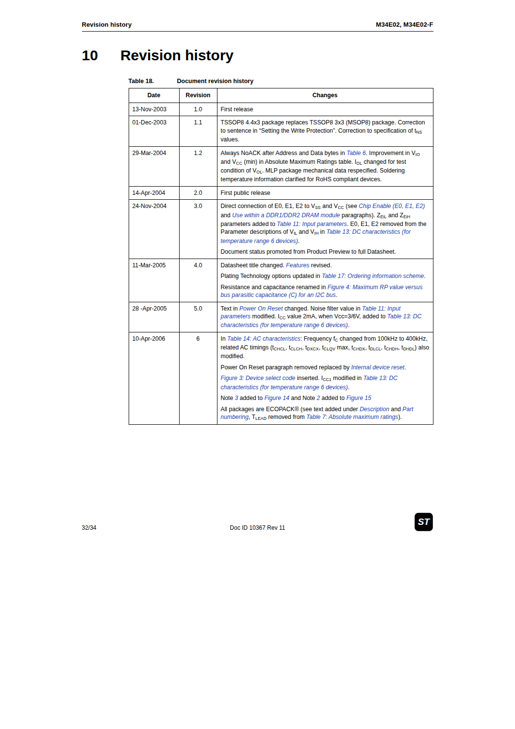Revision history
M34E02, M34E02-F
10
Revision history
Table 18.
Document revision history
| Date | Revision | Changes |
| --- | --- | --- |
| 13-Nov-2003 | 1.0 | First release |
| 01-Dec-2003 | 1.1 | TSSOP8 4.4x3 package replaces TSSOP8 3x3 (MSOP8) package. Correction to sentence in “Setting the Write Protection”. Correction to specification of t NS values. |
| 29-Mar-2004 | 1.2 | Always NoACK after Address and Data bytes in Table 6 . Improvement in V IO and V CC (min) in Absolute Maximum Ratings table. I OL changed for test condition of V OL . MLP package mechanical data respecified. Soldering temperature information clarified for RoHS compliant devices. |
| 14-Apr-2004 | 2.0 | First public release |
| 24-Nov-2004 | 3.0 | Direct connection of E0, E1, E2 to V SS and V CC (see Chip Enable (E0, E1, E2) and Use within a DDR1/DDR2 DRAM module paragraphs). Z EiL and Z EiH parameters added to Table 11: Input parameters . E0, E1, E2 removed from the Parameter descriptions of V IL and V IH in Table 13: DC characteristics (for temperature range 6 devices) . Document status promoted from Product Preview to full Datasheet. |
| 11-Mar-2005 | 4.0 | Datasheet title changed. Features revised. Plating Technology options updated in Table 17: Ordering information scheme . Resistance and capacitance renamed in Figure 4: Maximum RP value versus bus parasitic capacitance (C) for an I2C bus . |
| 28 -Apr-2005 | 5.0 | Text in Power On Reset changed. Noise filter value in Table 11: Input parameters modified. I CC value 2mA, when Vcc=3/6V, added to Table 13: DC characteristics (for temperature range 6 devices) . |
| 10-Apr-2006 | 6 | In Table 14: AC characteristics : Frequency f C changed from 100kHz to 400kHz, related AC timings (t CHCL , t CLCH , t DXCX , t CLQV max, t CHDX , t DLCL , t CHDH , t DHDL ) also modified. Power On Reset paragraph removed replaced by Internal device reset . Figure 3: Device select code inserted. I CC1 modified in Table 13: DC characteristics (for temperature range 6 devices) . Note 3 added to Figure 14 and Note 2 added to Figure 15 All packages are ECOPACK® (see text added under Description and Part numbering , T LEAD removed from Table 7: Absolute maximum ratings ). |
32/34
Doc ID 10367 Rev 11
ST